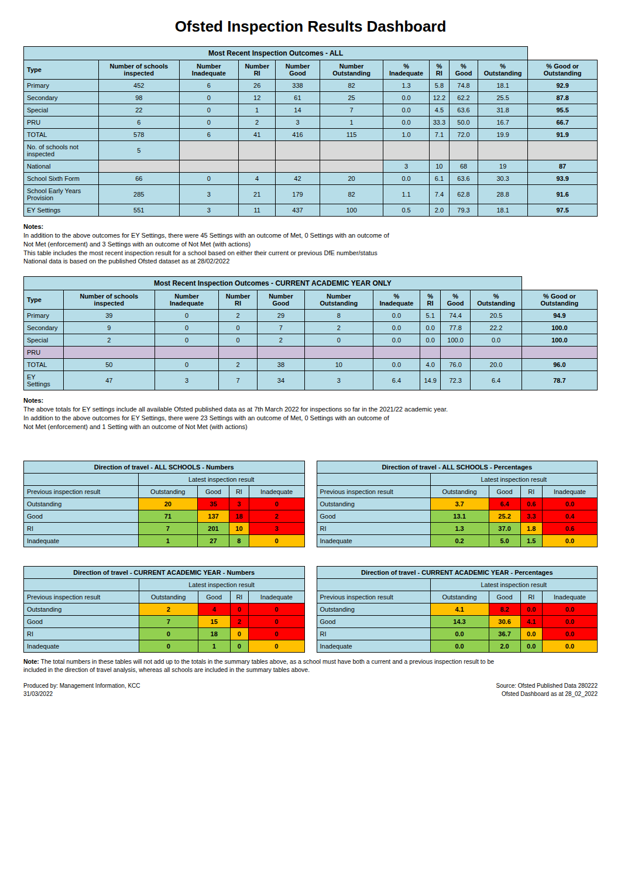Ofsted Inspection Results Dashboard
| Most Recent Inspection Outcomes - ALL |
| Type | Number of schools inspected | Number Inadequate | Number RI | Number Good | Number Outstanding | % Inadequate | % RI | % Good | % Outstanding | % Good or Outstanding |
| Primary | 452 | 6 | 26 | 338 | 82 | 1.3 | 5.8 | 74.8 | 18.1 | 92.9 |
| Secondary | 98 | 0 | 12 | 61 | 25 | 0.0 | 12.2 | 62.2 | 25.5 | 87.8 |
| Special | 22 | 0 | 1 | 14 | 7 | 0.0 | 4.5 | 63.6 | 31.8 | 95.5 |
| PRU | 6 | 0 | 2 | 3 | 1 | 0.0 | 33.3 | 50.0 | 16.7 | 66.7 |
| TOTAL | 578 | 6 | 41 | 416 | 115 | 1.0 | 7.1 | 72.0 | 19.9 | 91.9 |
| No. of schools not inspected | 5 | | | | | | | | | |
| National | | | | | | 3 | 10 | 68 | 19 | 87 |
| School Sixth Form | 66 | 0 | 4 | 42 | 20 | 0.0 | 6.1 | 63.6 | 30.3 | 93.9 |
| School Early Years Provision | 285 | 3 | 21 | 179 | 82 | 1.1 | 7.4 | 62.8 | 28.8 | 91.6 |
| EY Settings | 551 | 3 | 11 | 437 | 100 | 0.5 | 2.0 | 79.3 | 18.1 | 97.5 |
Notes:
In addition to the above outcomes for EY Settings, there were 45 Settings with an outcome of Met, 0 Settings with an outcome of
Not Met (enforcement) and 3 Settings with an outcome of Not Met (with actions)
This table includes the most recent inspection result for a school based on either their current or previous DfE number/status
National data is based on the published Ofsted dataset as at 28/02/2022
| Most Recent Inspection Outcomes - CURRENT ACADEMIC YEAR ONLY |
| Type | Number of schools inspected | Number Inadequate | Number RI | Number Good | Number Outstanding | % Inadequate | % RI | % Good | % Outstanding | % Good or Outstanding |
| Primary | 39 | 0 | 2 | 29 | 8 | 0.0 | 5.1 | 74.4 | 20.5 | 94.9 |
| Secondary | 9 | 0 | 0 | 7 | 2 | 0.0 | 0.0 | 77.8 | 22.2 | 100.0 |
| Special | 2 | 0 | 0 | 2 | 0 | 0.0 | 0.0 | 100.0 | 0.0 | 100.0 |
| PRU | | | | | | | | | | |
| TOTAL | 50 | 0 | 2 | 38 | 10 | 0.0 | 4.0 | 76.0 | 20.0 | 96.0 |
| EY Settings | 47 | 3 | 7 | 34 | 3 | 6.4 | 14.9 | 72.3 | 6.4 | 78.7 |
Notes:
The above totals for EY settings include all available Ofsted published data as at 7th March 2022 for inspections so far in the 2021/22 academic year.
In addition to the above outcomes for EY Settings, there were 23 Settings with an outcome of Met, 0 Settings with an outcome of
Not Met (enforcement) and 1 Setting with an outcome of Not Met (with actions)
| Direction of travel - ALL SCHOOLS - Numbers |
| | Latest inspection result |
| Previous inspection result | Outstanding | Good | RI | Inadequate |
| Outstanding | 20 | 35 | 3 | 0 |
| Good | 71 | 137 | 18 | 2 |
| RI | 7 | 201 | 10 | 3 |
| Inadequate | 1 | 27 | 8 | 0 |
| Direction of travel - ALL SCHOOLS - Percentages |
| | Latest inspection result |
| Previous inspection result | Outstanding | Good | RI | Inadequate |
| Outstanding | 3.7 | 6.4 | 0.6 | 0.0 |
| Good | 13.1 | 25.2 | 3.3 | 0.4 |
| RI | 1.3 | 37.0 | 1.8 | 0.6 |
| Inadequate | 0.2 | 5.0 | 1.5 | 0.0 |
| Direction of travel - CURRENT ACADEMIC YEAR - Numbers |
| | Latest inspection result |
| Previous inspection result | Outstanding | Good | RI | Inadequate |
| Outstanding | 2 | 4 | 0 | 0 |
| Good | 7 | 15 | 2 | 0 |
| RI | 0 | 18 | 0 | 0 |
| Inadequate | 0 | 1 | 0 | 0 |
| Direction of travel - CURRENT ACADEMIC YEAR - Percentages |
| | Latest inspection result |
| Previous inspection result | Outstanding | Good | RI | Inadequate |
| Outstanding | 4.1 | 8.2 | 0.0 | 0.0 |
| Good | 14.3 | 30.6 | 4.1 | 0.0 |
| RI | 0.0 | 36.7 | 0.0 | 0.0 |
| Inadequate | 0.0 | 2.0 | 0.0 | 0.0 |
Note: The total numbers in these tables will not add up to the totals in the summary tables above, as a school must have both a current and a previous inspection result to be
included in the direction of travel analysis, whereas all schools are included in the summary tables above.
Produced by: Management Information, KCC
31/03/2022
Source: Ofsted Published Data 280222
Ofsted Dashboard as at 28_02_2022